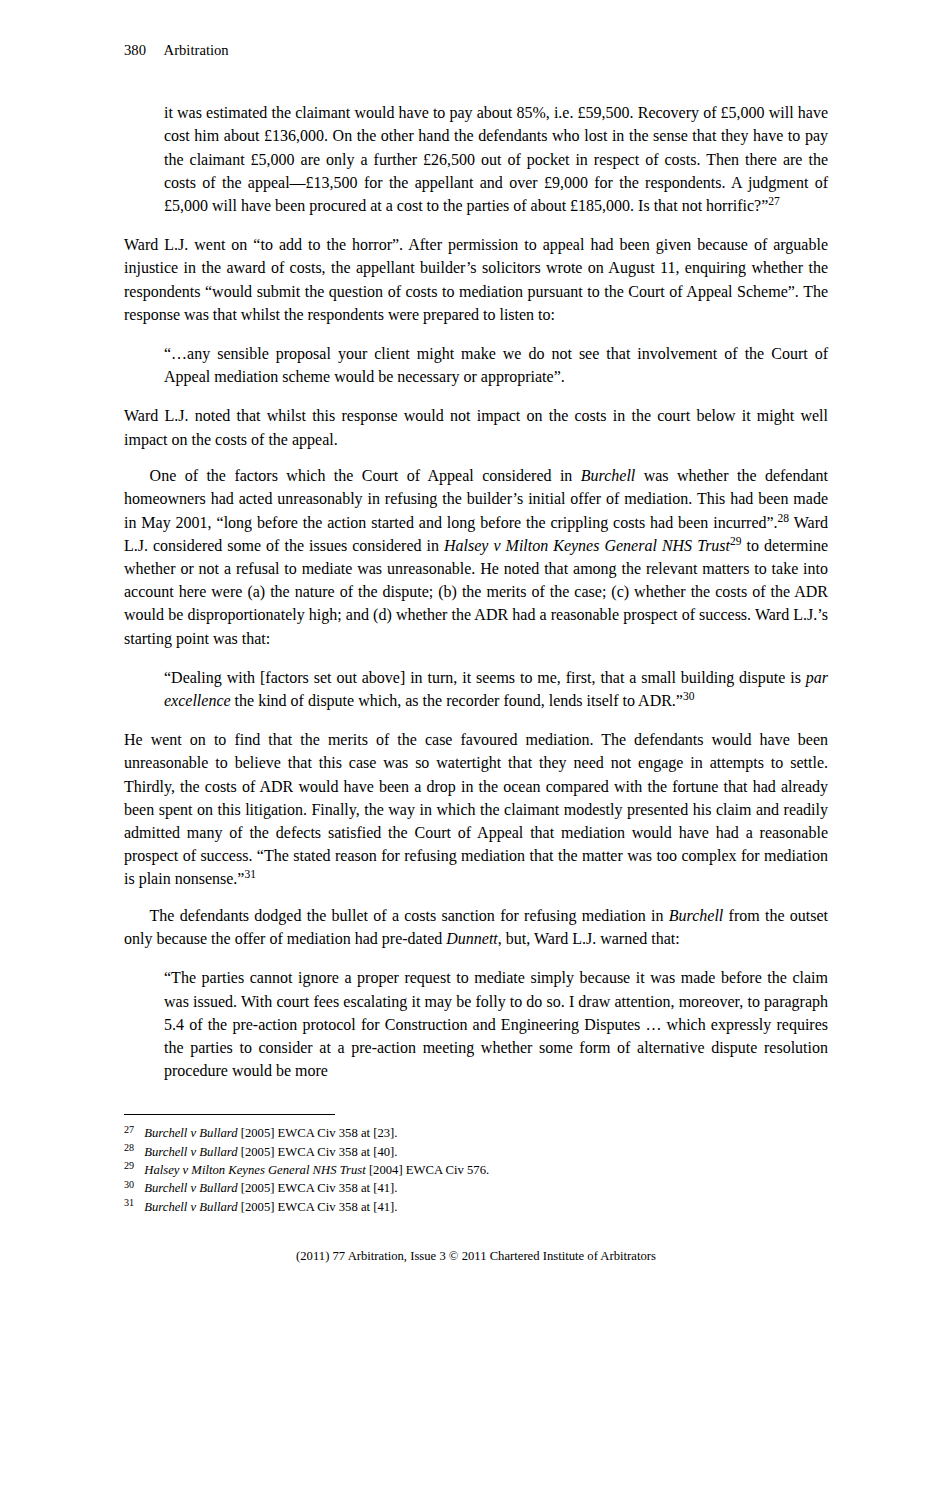380 Arbitration
it was estimated the claimant would have to pay about 85%, i.e. £59,500. Recovery of £5,000 will have cost him about £136,000. On the other hand the defendants who lost in the sense that they have to pay the claimant £5,000 are only a further £26,500 out of pocket in respect of costs. Then there are the costs of the appeal—£13,500 for the appellant and over £9,000 for the respondents. A judgment of £5,000 will have been procured at a cost to the parties of about £185,000. Is that not horrific?”27
Ward L.J. went on “to add to the horror”. After permission to appeal had been given because of arguable injustice in the award of costs, the appellant builder’s solicitors wrote on August 11, enquiring whether the respondents “would submit the question of costs to mediation pursuant to the Court of Appeal Scheme”. The response was that whilst the respondents were prepared to listen to:
“…any sensible proposal your client might make we do not see that involvement of the Court of Appeal mediation scheme would be necessary or appropriate”.
Ward L.J. noted that whilst this response would not impact on the costs in the court below it might well impact on the costs of the appeal.
One of the factors which the Court of Appeal considered in Burchell was whether the defendant homeowners had acted unreasonably in refusing the builder’s initial offer of mediation. This had been made in May 2001, “long before the action started and long before the crippling costs had been incurred”.28 Ward L.J. considered some of the issues considered in Halsey v Milton Keynes General NHS Trust29 to determine whether or not a refusal to mediate was unreasonable. He noted that among the relevant matters to take into account here were (a) the nature of the dispute; (b) the merits of the case; (c) whether the costs of the ADR would be disproportionately high; and (d) whether the ADR had a reasonable prospect of success. Ward L.J.’s starting point was that:
“Dealing with [factors set out above] in turn, it seems to me, first, that a small building dispute is par excellence the kind of dispute which, as the recorder found, lends itself to ADR.”30
He went on to find that the merits of the case favoured mediation. The defendants would have been unreasonable to believe that this case was so watertight that they need not engage in attempts to settle. Thirdly, the costs of ADR would have been a drop in the ocean compared with the fortune that had already been spent on this litigation. Finally, the way in which the claimant modestly presented his claim and readily admitted many of the defects satisfied the Court of Appeal that mediation would have had a reasonable prospect of success. “The stated reason for refusing mediation that the matter was too complex for mediation is plain nonsense.”31
The defendants dodged the bullet of a costs sanction for refusing mediation in Burchell from the outset only because the offer of mediation had pre-dated Dunnett, but, Ward L.J. warned that:
“The parties cannot ignore a proper request to mediate simply because it was made before the claim was issued. With court fees escalating it may be folly to do so. I draw attention, moreover, to paragraph 5.4 of the pre-action protocol for Construction and Engineering Disputes … which expressly requires the parties to consider at a pre-action meeting whether some form of alternative dispute resolution procedure would be more
Burchell v Bullard [2005] EWCA Civ 358 at [23].
Burchell v Bullard [2005] EWCA Civ 358 at [40].
Halsey v Milton Keynes General NHS Trust [2004] EWCA Civ 576.
Burchell v Bullard [2005] EWCA Civ 358 at [41].
Burchell v Bullard [2005] EWCA Civ 358 at [41].
(2011) 77 Arbitration, Issue 3 © 2011 Chartered Institute of Arbitrators